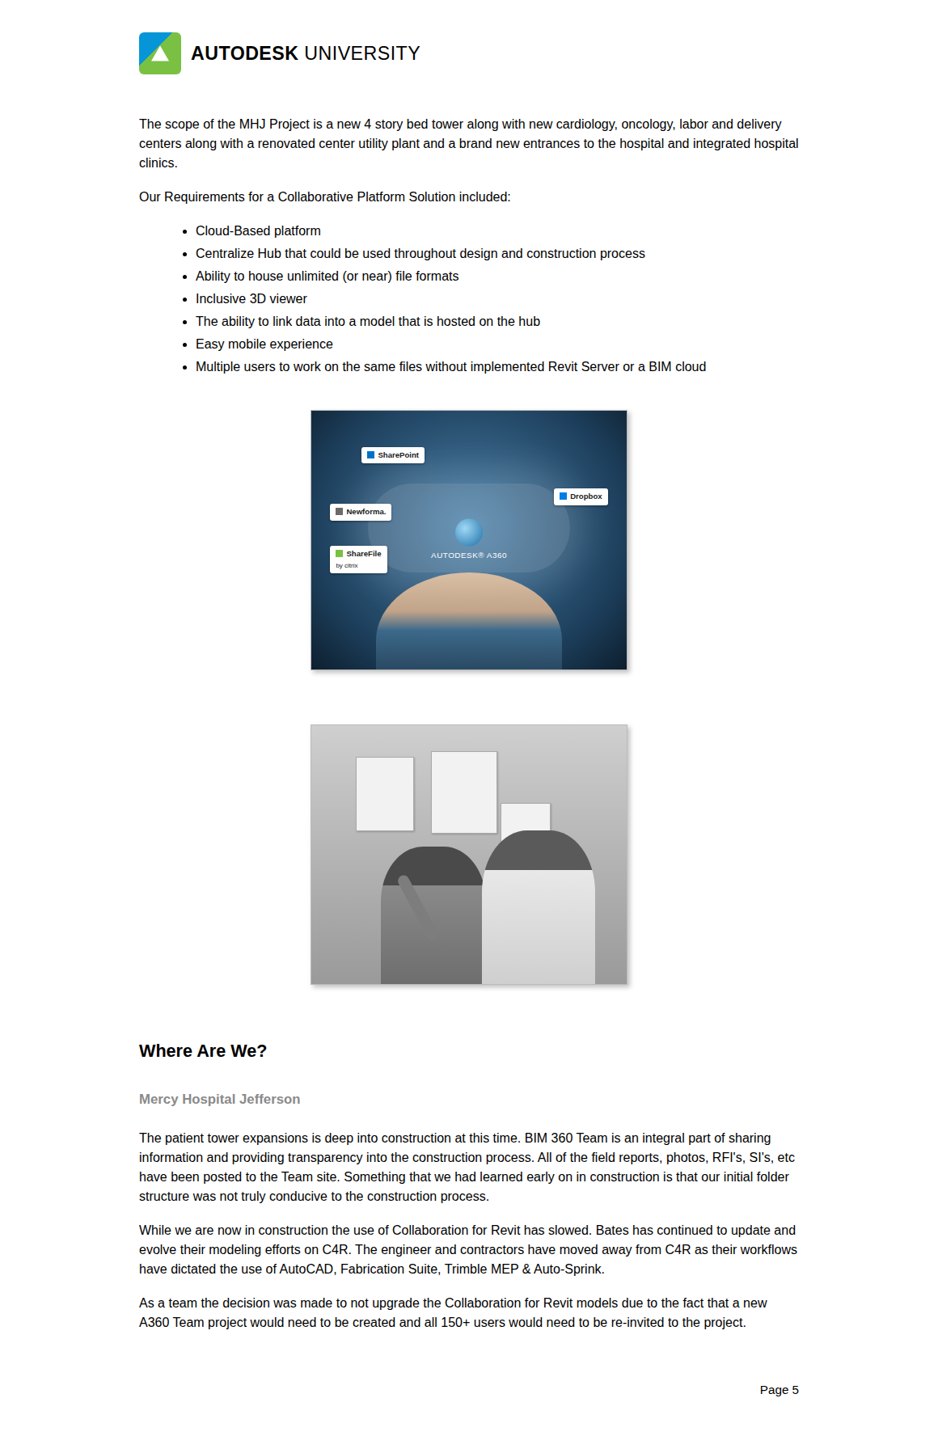AUTODESK UNIVERSITY
The scope of the MHJ Project is a new 4 story bed tower along with new cardiology, oncology, labor and delivery centers along with a renovated center utility plant and a brand new entrances to the hospital and integrated hospital clinics.
Our Requirements for a Collaborative Platform Solution included:
Cloud-Based platform
Centralize Hub that could be used throughout design and construction process
Ability to house unlimited (or near) file formats
Inclusive 3D viewer
The ability to link data into a model that is hosted on the hub
Easy mobile experience
Multiple users to work on the same files without implemented Revit Server or a BIM cloud
AUTODESK® A360
SharePoint
Newforma.
ShareFile
by citrix
Dropbox
Where Are We?
Mercy Hospital Jefferson
The patient tower expansions is deep into construction at this time. BIM 360 Team is an integral part of sharing information and providing transparency into the construction process. All of the field reports, photos, RFI's, SI's, etc have been posted to the Team site. Something that we had learned early on in construction is that our initial folder structure was not truly conducive to the construction process.
While we are now in construction the use of Collaboration for Revit has slowed. Bates has continued to update and evolve their modeling efforts on C4R. The engineer and contractors have moved away from C4R as their workflows have dictated the use of AutoCAD, Fabrication Suite, Trimble MEP & Auto-Sprink.
As a team the decision was made to not upgrade the Collaboration for Revit models due to the fact that a new A360 Team project would need to be created and all 150+ users would need to be re-invited to the project.
Page 5